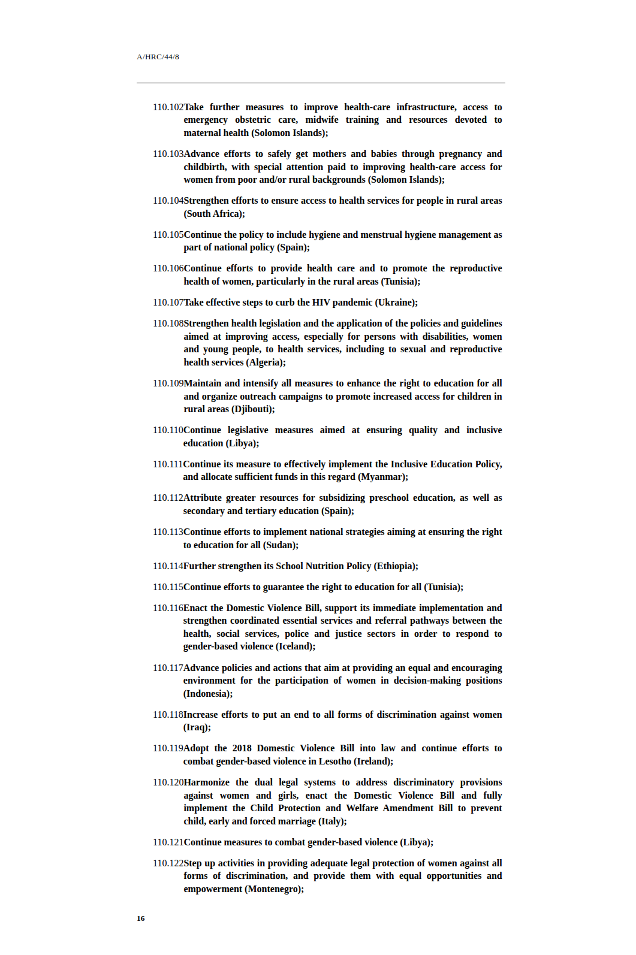A/HRC/44/8
110.102
Take further measures to improve health-care infrastructure, access to emergency obstetric care, midwife training and resources devoted to maternal health (Solomon Islands);
110.103
Advance efforts to safely get mothers and babies through pregnancy and childbirth, with special attention paid to improving health-care access for women from poor and/or rural backgrounds (Solomon Islands);
110.104
Strengthen efforts to ensure access to health services for people in rural areas (South Africa);
110.105
Continue the policy to include hygiene and menstrual hygiene management as part of national policy (Spain);
110.106
Continue efforts to provide health care and to promote the reproductive health of women, particularly in the rural areas (Tunisia);
110.107
Take effective steps to curb the HIV pandemic (Ukraine);
110.108
Strengthen health legislation and the application of the policies and guidelines aimed at improving access, especially for persons with disabilities, women and young people, to health services, including to sexual and reproductive health services (Algeria);
110.109
Maintain and intensify all measures to enhance the right to education for all and organize outreach campaigns to promote increased access for children in rural areas (Djibouti);
110.110
Continue legislative measures aimed at ensuring quality and inclusive education (Libya);
110.111
Continue its measure to effectively implement the Inclusive Education Policy, and allocate sufficient funds in this regard (Myanmar);
110.112
Attribute greater resources for subsidizing preschool education, as well as secondary and tertiary education (Spain);
110.113
Continue efforts to implement national strategies aiming at ensuring the right to education for all (Sudan);
110.114
Further strengthen its School Nutrition Policy (Ethiopia);
110.115
Continue efforts to guarantee the right to education for all (Tunisia);
110.116
Enact the Domestic Violence Bill, support its immediate implementation and strengthen coordinated essential services and referral pathways between the health, social services, police and justice sectors in order to respond to gender-based violence (Iceland);
110.117
Advance policies and actions that aim at providing an equal and encouraging environment for the participation of women in decision-making positions (Indonesia);
110.118
Increase efforts to put an end to all forms of discrimination against women (Iraq);
110.119
Adopt the 2018 Domestic Violence Bill into law and continue efforts to combat gender-based violence in Lesotho (Ireland);
110.120
Harmonize the dual legal systems to address discriminatory provisions against women and girls, enact the Domestic Violence Bill and fully implement the Child Protection and Welfare Amendment Bill to prevent child, early and forced marriage (Italy);
110.121
Continue measures to combat gender-based violence (Libya);
110.122
Step up activities in providing adequate legal protection of women against all forms of discrimination, and provide them with equal opportunities and empowerment (Montenegro);
16